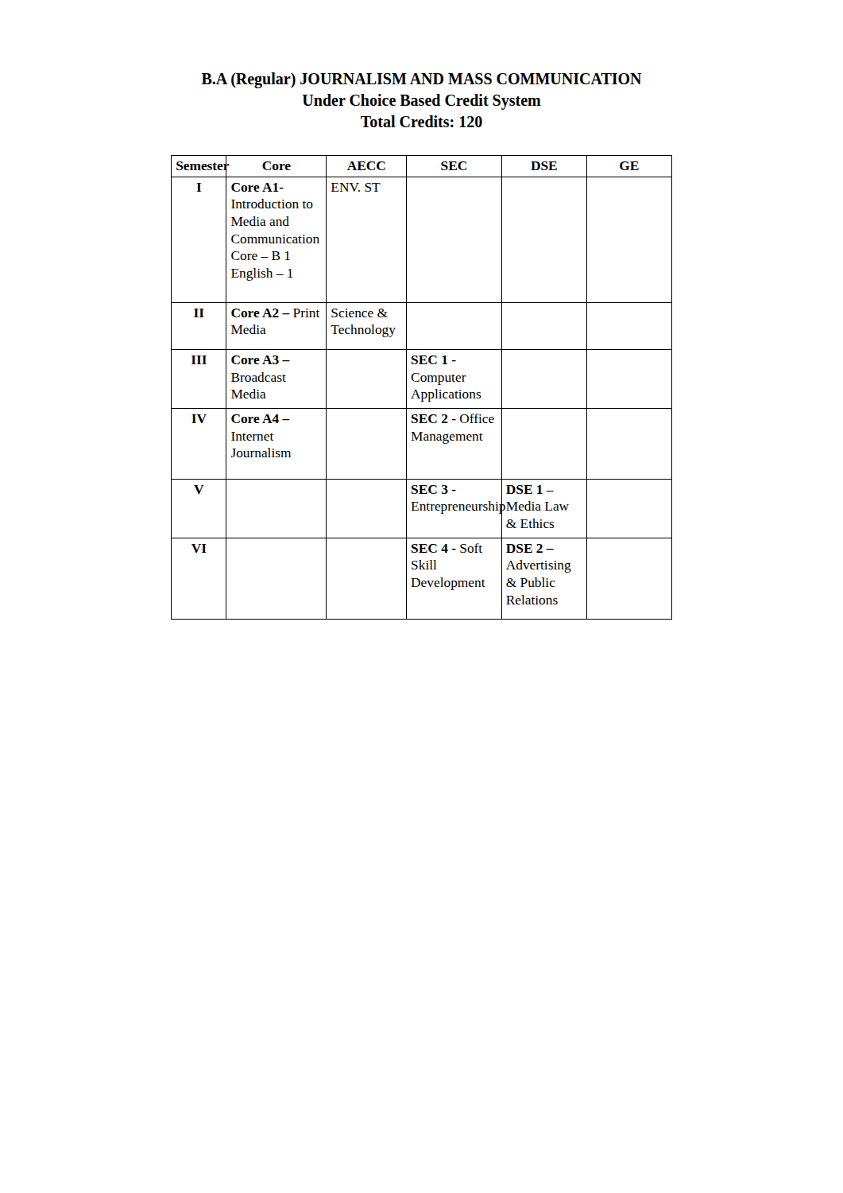B.A (Regular) JOURNALISM AND MASS COMMUNICATION Under Choice Based Credit System Total Credits: 120
| Semester | Core | AECC | SEC | DSE | GE |
| --- | --- | --- | --- | --- | --- |
| I | Core A1- Introduction to Media and Communication Core – B 1 English – 1 | ENV. ST | | | |
| II | Core A2 – Print Media | Science & Technology | | | |
| III | Core A3 – Broadcast Media | | SEC 1 - Computer Applications | | |
| IV | Core A4 – Internet Journalism | | SEC 2 - Office Management | | |
| V | | | SEC 3 - Entrepreneurship | DSE 1 –Media Law & Ethics | |
| VI | | | SEC 4 - Soft Skill Development | DSE 2 – Advertising & Public Relations | |